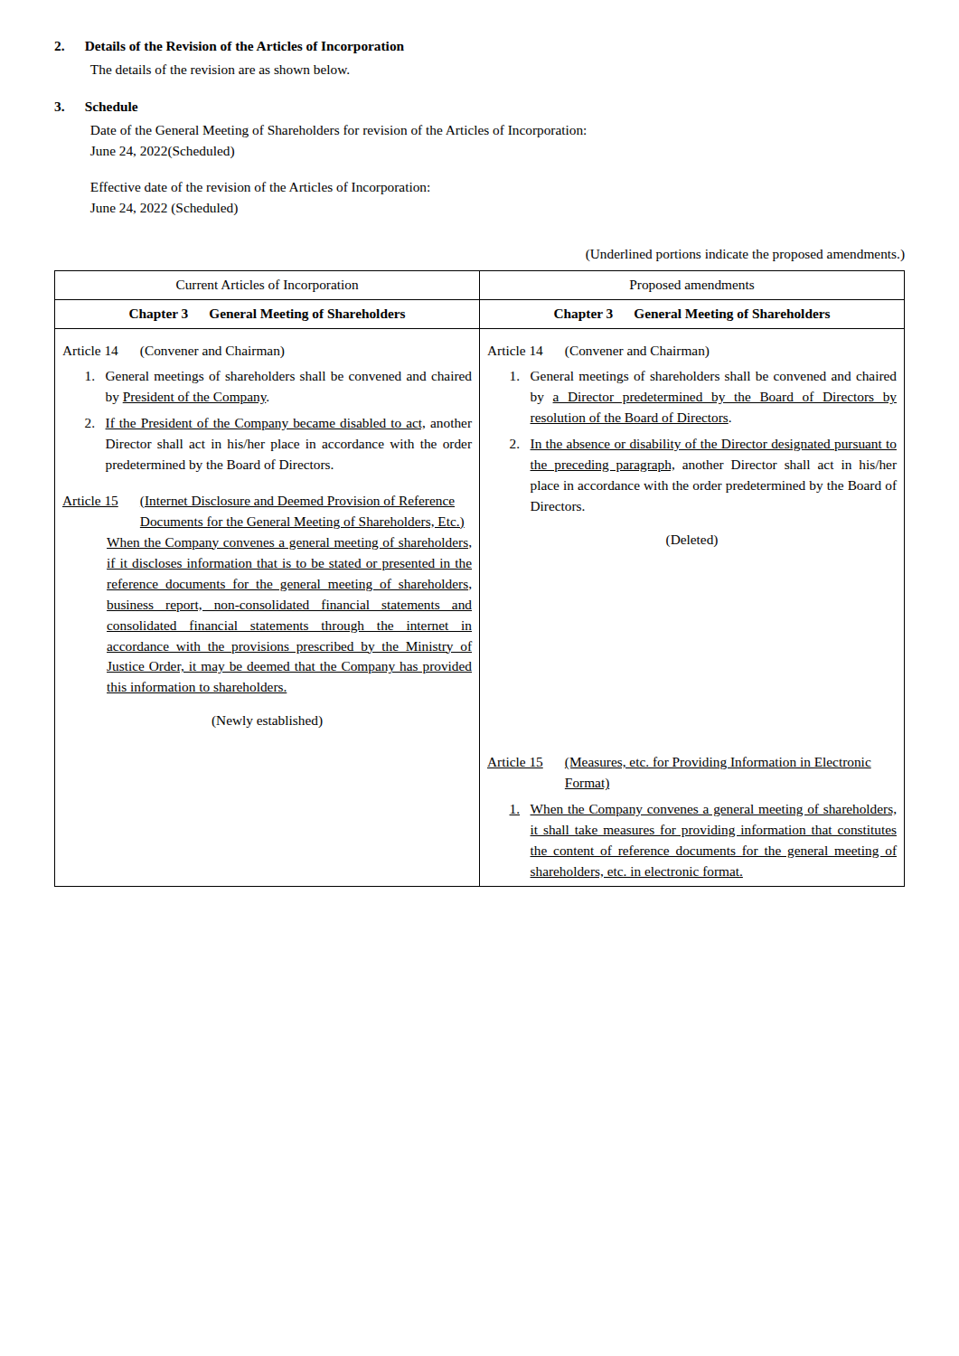2. Details of the Revision of the Articles of Incorporation
The details of the revision are as shown below.
3. Schedule
Date of the General Meeting of Shareholders for revision of the Articles of Incorporation:
June 24, 2022(Scheduled)
Effective date of the revision of the Articles of Incorporation:
June 24, 2022 (Scheduled)
(Underlined portions indicate the proposed amendments.)
| Current Articles of Incorporation | Proposed amendments |
| --- | --- |
| Chapter 3 General Meeting of Shareholders | Chapter 3 General Meeting of Shareholders |
| Article 14 (Convener and Chairman) 1. General meetings of shareholders shall be convened and chaired by President of the Company . 2. If the President of the Company became disabled to act, another Director shall act in his/her place in accordance with the order predetermined by the Board of Directors. Article 15 (Internet Disclosure and Deemed Provision of Reference Documents for the General Meeting of Shareholders, Etc.) When the Company convenes a general meeting of shareholders, if it discloses information that is to be stated or presented in the reference documents for the general meeting of shareholders, business report, non-consolidated financial statements and consolidated financial statements through the internet in accordance with the provisions prescribed by the Ministry of Justice Order, it may be deemed that the Company has provided this information to shareholders. (Newly established) | Article 14 (Convener and Chairman) 1. General meetings of shareholders shall be convened and chaired by a Director predetermined by the Board of Directors by resolution of the Board of Directors . 2. In the absence or disability of the Director designated pursuant to the preceding paragraph, another Director shall act in his/her place in accordance with the order predetermined by the Board of Directors. (Deleted) Article 15 (Measures, etc. for Providing Information in Electronic Format) 1. When the Company convenes a general meeting of shareholders, it shall take measures for providing information that constitutes the content of reference documents for the general meeting of shareholders, etc. in electronic format. |